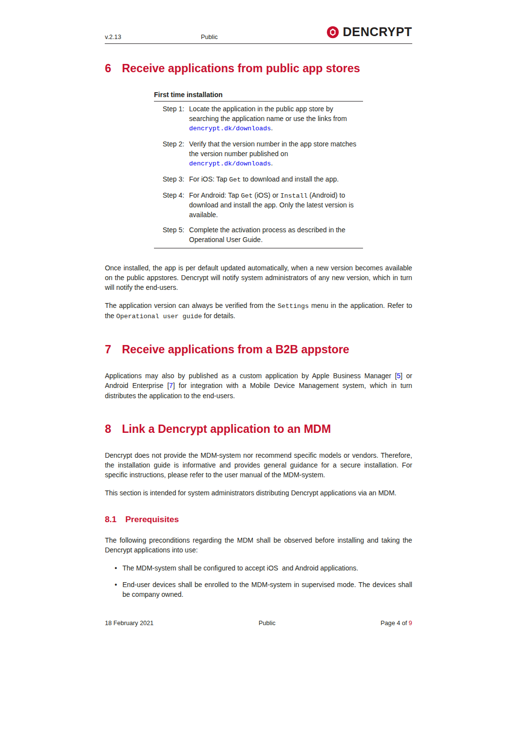v.2.13
Public
DENCRYPT
6 Receive applications from public app stores
First time installation
| Step 1: | Locate the application in the public app store by searching the application name or use the links from dencrypt.dk/downloads . |
| Step 2: | Verify that the version number in the app store matches the version number published on dencrypt.dk/downloads . |
| Step 3: | For iOS: Tap Get to download and install the app. |
| Step 4: | For Android: Tap Get (iOS) or Install (Android) to download and install the app. Only the latest version is available. |
| Step 5: | Complete the activation process as described in the Operational User Guide. |
Once installed, the app is per default updated automatically, when a new version becomes available on the public appstores. Dencrypt will notify system administrators of any new version, which in turn will notify the end-users.
The application version can always be verified from the Settings menu in the application. Refer to the Operational user guide for details.
7 Receive applications from a B2B appstore
Applications may also by published as a custom application by Apple Business Manager [5] or Android Enterprise [7] for integration with a Mobile Device Management system, which in turn distributes the application to the end-users.
8 Link a Dencrypt application to an MDM
Dencrypt does not provide the MDM-system nor recommend specific models or vendors. Therefore, the installation guide is informative and provides general guidance for a secure installation. For specific instructions, please refer to the user manual of the MDM-system.
This section is intended for system administrators distributing Dencrypt applications via an MDM.
8.1 Prerequisites
The following preconditions regarding the MDM shall be observed before installing and taking the Dencrypt applications into use:
The MDM-system shall be configured to accept iOS and Android applications.
End-user devices shall be enrolled to the MDM-system in supervised mode. The devices shall be company owned.
18 February 2021
Public
Page 4 of 9